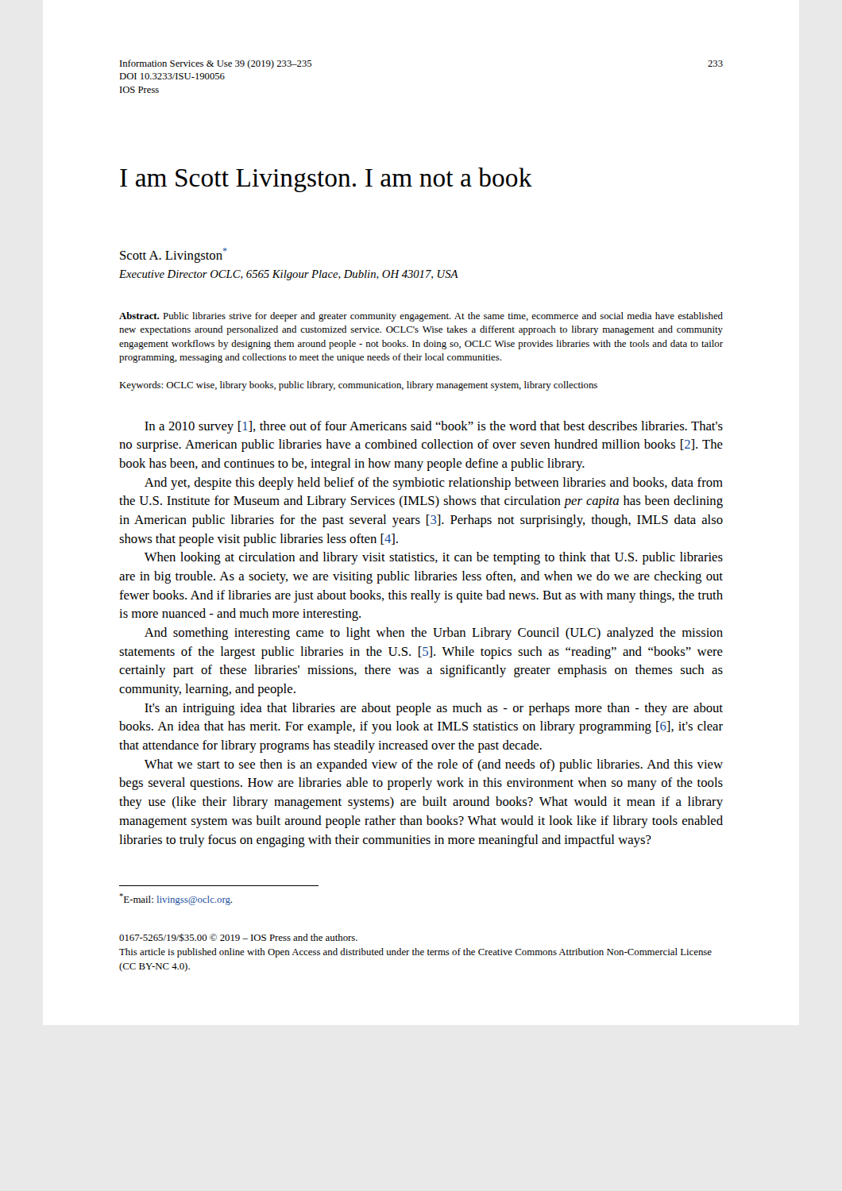Information Services & Use 39 (2019) 233–235
DOI 10.3233/ISU-190056
IOS Press
233
I am Scott Livingston. I am not a book
Scott A. Livingston*
Executive Director OCLC, 6565 Kilgour Place, Dublin, OH 43017, USA
Abstract. Public libraries strive for deeper and greater community engagement. At the same time, ecommerce and social media have established new expectations around personalized and customized service. OCLC's Wise takes a different approach to library management and community engagement workflows by designing them around people - not books. In doing so, OCLC Wise provides libraries with the tools and data to tailor programming, messaging and collections to meet the unique needs of their local communities.
Keywords: OCLC wise, library books, public library, communication, library management system, library collections
In a 2010 survey [1], three out of four Americans said “book” is the word that best describes libraries. That's no surprise. American public libraries have a combined collection of over seven hundred million books [2]. The book has been, and continues to be, integral in how many people define a public library.
And yet, despite this deeply held belief of the symbiotic relationship between libraries and books, data from the U.S. Institute for Museum and Library Services (IMLS) shows that circulation per capita has been declining in American public libraries for the past several years [3]. Perhaps not surprisingly, though, IMLS data also shows that people visit public libraries less often [4].
When looking at circulation and library visit statistics, it can be tempting to think that U.S. public libraries are in big trouble. As a society, we are visiting public libraries less often, and when we do we are checking out fewer books. And if libraries are just about books, this really is quite bad news. But as with many things, the truth is more nuanced - and much more interesting.
And something interesting came to light when the Urban Library Council (ULC) analyzed the mission statements of the largest public libraries in the U.S. [5]. While topics such as “reading” and “books” were certainly part of these libraries' missions, there was a significantly greater emphasis on themes such as community, learning, and people.
It's an intriguing idea that libraries are about people as much as - or perhaps more than - they are about books. An idea that has merit. For example, if you look at IMLS statistics on library programming [6], it's clear that attendance for library programs has steadily increased over the past decade.
What we start to see then is an expanded view of the role of (and needs of) public libraries. And this view begs several questions. How are libraries able to properly work in this environment when so many of the tools they use (like their library management systems) are built around books? What would it mean if a library management system was built around people rather than books? What would it look like if library tools enabled libraries to truly focus on engaging with their communities in more meaningful and impactful ways?
*E-mail: livingss@oclc.org.
0167-5265/19/$35.00 © 2019 – IOS Press and the authors.
This article is published online with Open Access and distributed under the terms of the Creative Commons Attribution Non-Commercial License (CC BY-NC 4.0).